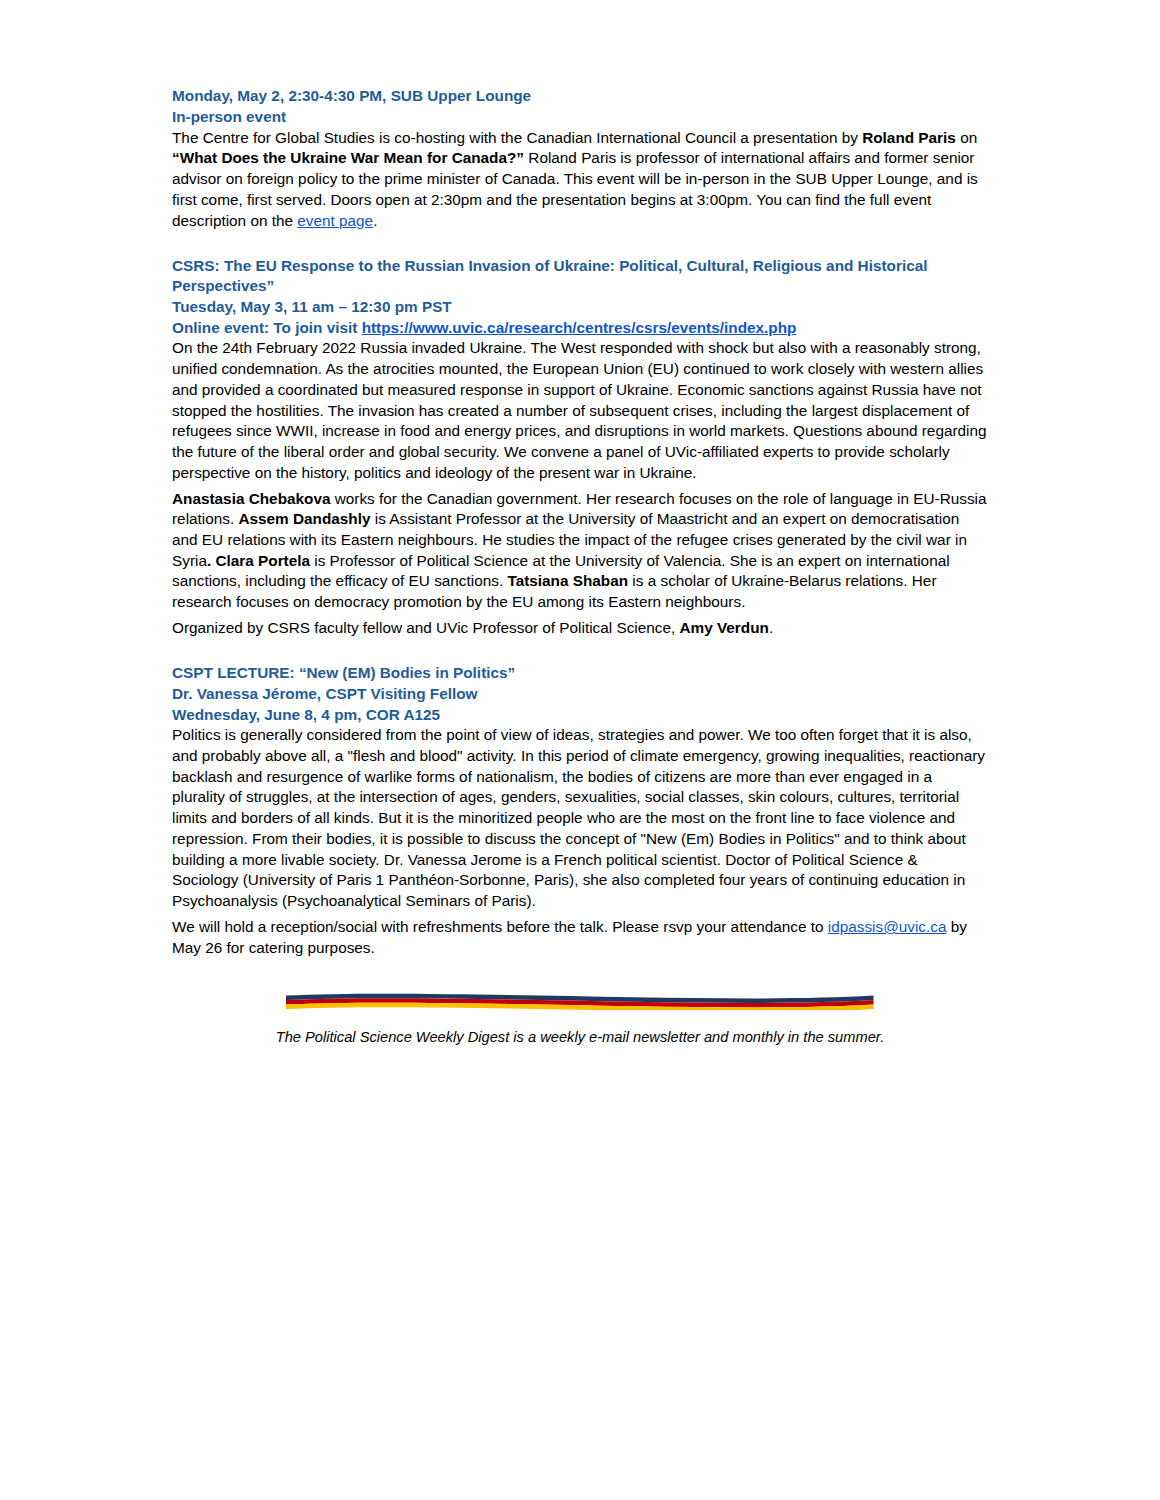Monday, May 2, 2:30-4:30 PM, SUB Upper Lounge
In-person event
The Centre for Global Studies is co-hosting with the Canadian International Council a presentation by Roland Paris on “What Does the Ukraine War Mean for Canada?” Roland Paris is professor of international affairs and former senior advisor on foreign policy to the prime minister of Canada. This event will be in-person in the SUB Upper Lounge, and is first come, first served. Doors open at 2:30pm and the presentation begins at 3:00pm. You can find the full event description on the event page.
CSRS: The EU Response to the Russian Invasion of Ukraine: Political, Cultural, Religious and Historical Perspectives”
Tuesday, May 3, 11 am – 12:30 pm PST
Online event: To join visit https://www.uvic.ca/research/centres/csrs/events/index.php
On the 24th February 2022 Russia invaded Ukraine. The West responded with shock but also with a reasonably strong, unified condemnation. As the atrocities mounted, the European Union (EU) continued to work closely with western allies and provided a coordinated but measured response in support of Ukraine. Economic sanctions against Russia have not stopped the hostilities. The invasion has created a number of subsequent crises, including the largest displacement of refugees since WWII, increase in food and energy prices, and disruptions in world markets. Questions abound regarding the future of the liberal order and global security. We convene a panel of UVic-affiliated experts to provide scholarly perspective on the history, politics and ideology of the present war in Ukraine.
Anastasia Chebakova works for the Canadian government. Her research focuses on the role of language in EU-Russia relations. Assem Dandashly is Assistant Professor at the University of Maastricht and an expert on democratisation and EU relations with its Eastern neighbours. He studies the impact of the refugee crises generated by the civil war in Syria. Clara Portela is Professor of Political Science at the University of Valencia. She is an expert on international sanctions, including the efficacy of EU sanctions. Tatsiana Shaban is a scholar of Ukraine-Belarus relations. Her research focuses on democracy promotion by the EU among its Eastern neighbours.
Organized by CSRS faculty fellow and UVic Professor of Political Science, Amy Verdun.
CSPT LECTURE: “New (EM) Bodies in Politics”
Dr. Vanessa Jérome, CSPT Visiting Fellow
Wednesday, June 8, 4 pm, COR A125
Politics is generally considered from the point of view of ideas, strategies and power. We too often forget that it is also, and probably above all, a "flesh and blood" activity. In this period of climate emergency, growing inequalities, reactionary backlash and resurgence of warlike forms of nationalism, the bodies of citizens are more than ever engaged in a plurality of struggles, at the intersection of ages, genders, sexualities, social classes, skin colours, cultures, territorial limits and borders of all kinds. But it is the minoritized people who are the most on the front line to face violence and repression. From their bodies, it is possible to discuss the concept of "New (Em) Bodies in Politics" and to think about building a more livable society. Dr. Vanessa Jerome is a French political scientist. Doctor of Political Science & Sociology (University of Paris 1 Panthéon-Sorbonne, Paris), she also completed four years of continuing education in Psychoanalysis (Psychoanalytical Seminars of Paris).
We will hold a reception/social with refreshments before the talk. Please rsvp your attendance to idpassis@uvic.ca by May 26 for catering purposes.
The Political Science Weekly Digest is a weekly e-mail newsletter and monthly in the summer.